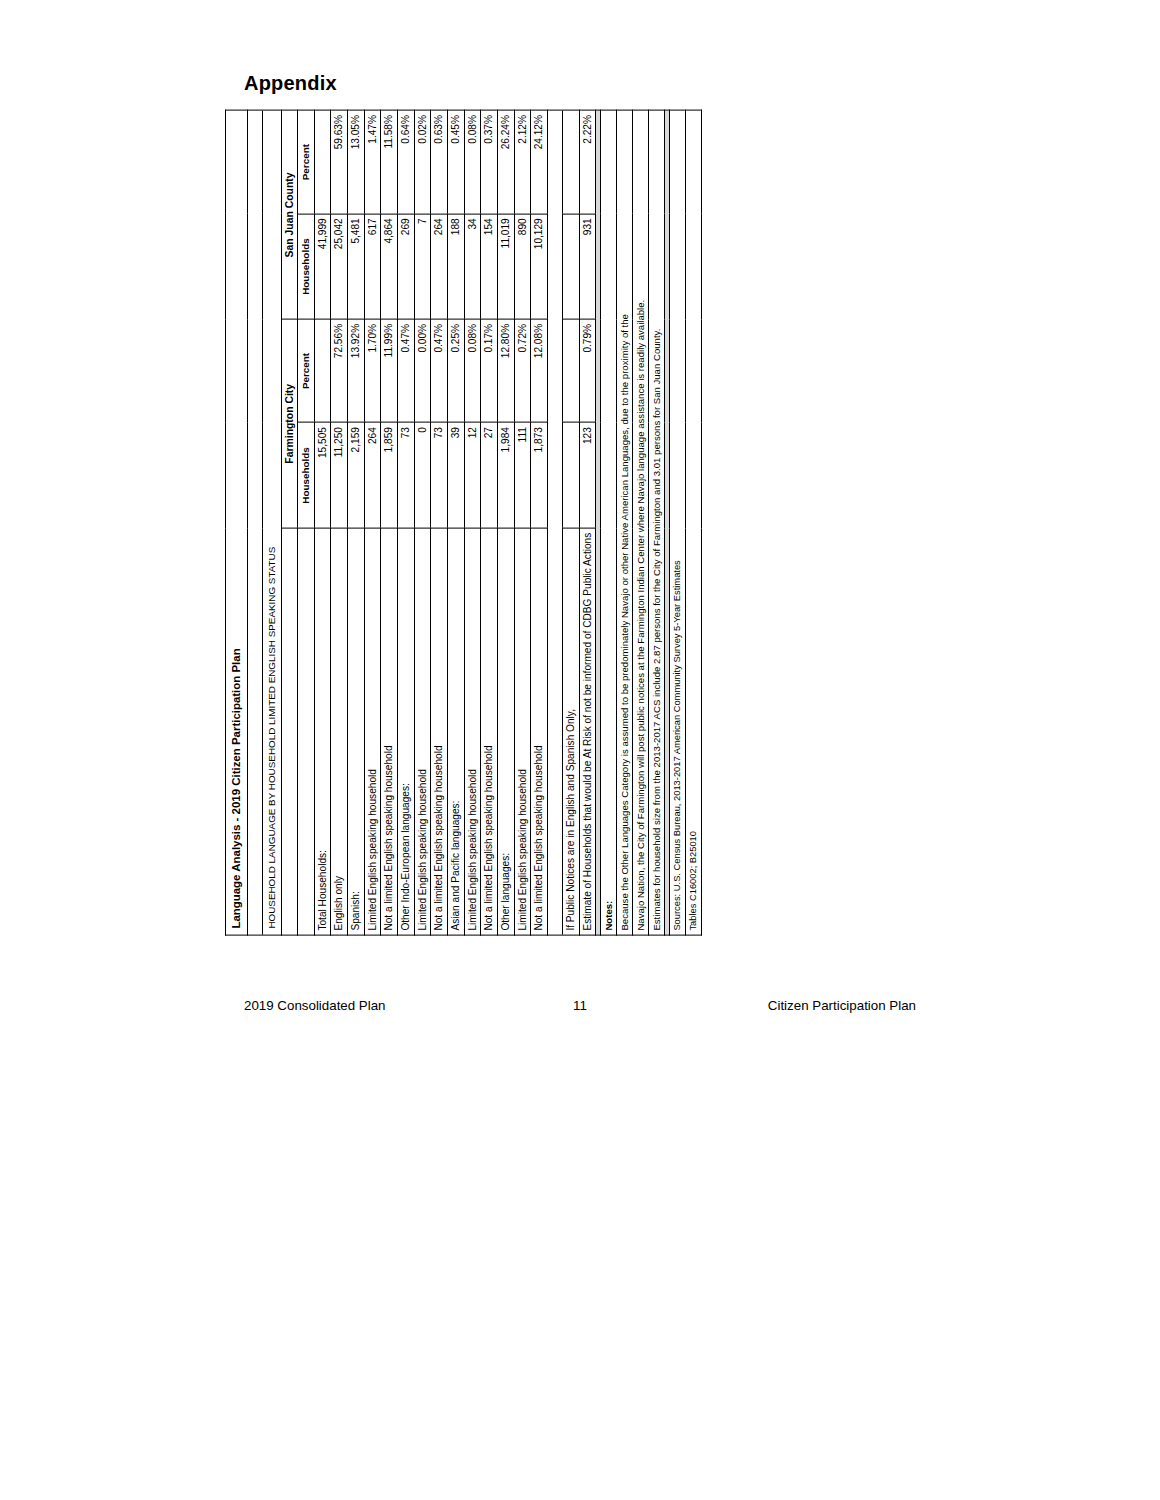Appendix
| Language Analysis - 2019 Citizen Participation Plan |
| HOUSEHOLD LANGUAGE BY HOUSEHOLD LIMITED ENGLISH SPEAKING STATUS |
| | Farmington City | San Juan County |
| | Households | Percent | Households | Percent |
| Total Households: | 15,505 | | 41,999 | |
| English only | 11,250 | 72.56% | 25,042 | 59.63% |
| Spanish: | 2,159 | 13.92% | 5,481 | 13.05% |
| Limited English speaking household | 264 | 1.70% | 617 | 1.47% |
| Not a limited English speaking household | 1,859 | 11.99% | 4,864 | 11.58% |
| Other Indo-European languages: | 73 | 0.47% | 269 | 0.64% |
| Limited English speaking household | 0 | 0.00% | 7 | 0.02% |
| Not a limited English speaking household | 73 | 0.47% | 264 | 0.63% |
| Asian and Pacific languages: | 39 | 0.25% | 188 | 0.45% |
| Limited English speaking household | 12 | 0.08% | 34 | 0.08% |
| Not a limited English speaking household | 27 | 0.17% | 154 | 0.37% |
| Other languages: | 1,984 | 12.80% | 11,019 | 26.24% |
| Limited English speaking household | 111 | 0.72% | 890 | 2.12% |
| Not a limited English speaking household | 1,873 | 12.08% | 10,129 | 24.12% |
| If Public Notices are in English and Spanish Only, | | | | |
| Estimate of Households that would be At Risk of not be informed of CDBG Public Actions | 123 | 0.79% | 931 | 2.22% |
| Notes: |
| Because the Other Languages Category is assumed to be predominately Navajo or other Native American Languages, due to the proximity of the |
| Navajo Nation, the City of Farmington will post public notices at the Farmington Indian Center where Navajo language assistance is readily available. |
| Estimates for household size from the 2013-2017 ACS include 2.87 persons for the City of Farmington and 3.01 persons for San Juan County. |
| Sources: U.S. Census Bureau, 2013-2017 American Community Survey 5-Year Estimates |
| Tables C16002; B25010 |
2019 Consolidated Plan 11 Citizen Participation Plan